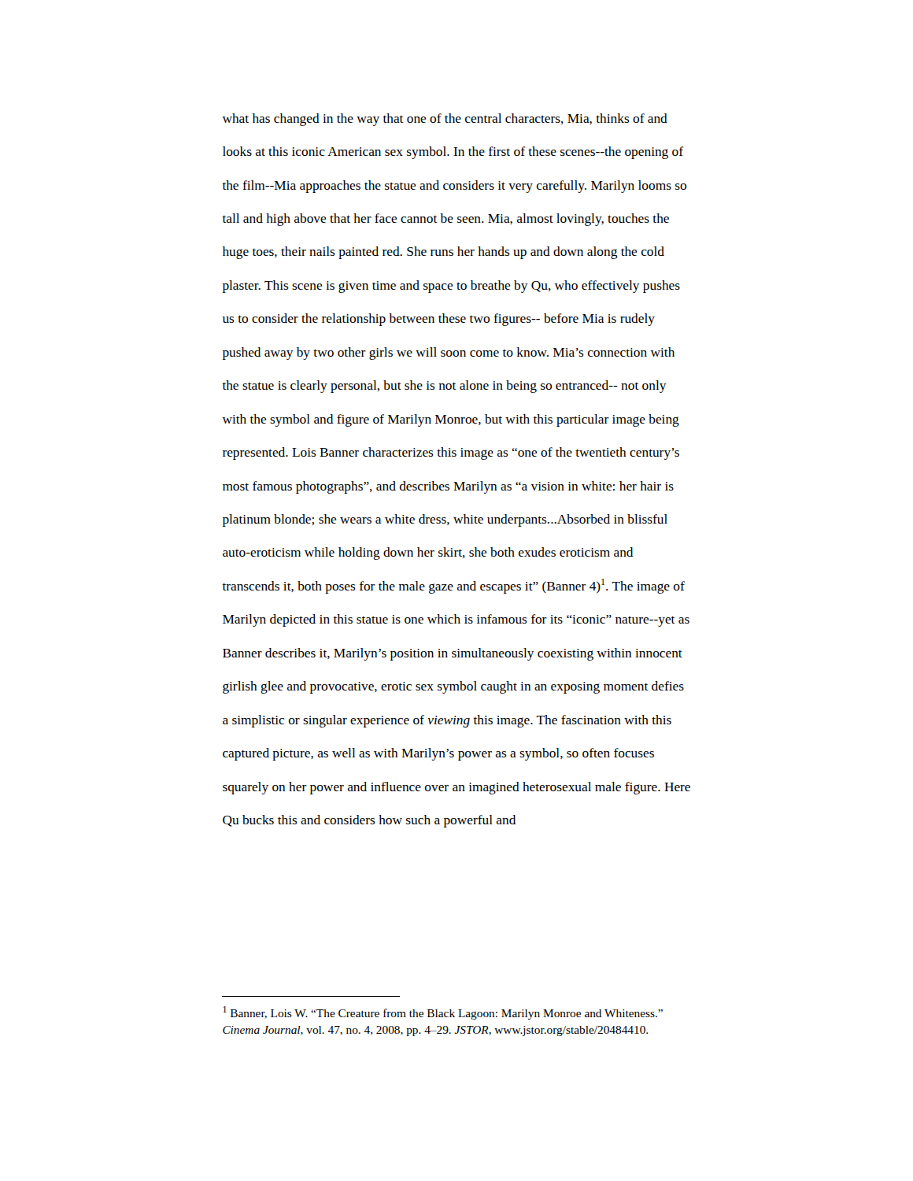what has changed in the way that one of the central characters, Mia, thinks of and looks at this iconic American sex symbol. In the first of these scenes--the opening of the film--Mia approaches the statue and considers it very carefully. Marilyn looms so tall and high above that her face cannot be seen. Mia, almost lovingly, touches the huge toes, their nails painted red. She runs her hands up and down along the cold plaster. This scene is given time and space to breathe by Qu, who effectively pushes us to consider the relationship between these two figures-- before Mia is rudely pushed away by two other girls we will soon come to know. Mia’s connection with the statue is clearly personal, but she is not alone in being so entranced-- not only with the symbol and figure of Marilyn Monroe, but with this particular image being represented. Lois Banner characterizes this image as “one of the twentieth century’s most famous photographs”, and describes Marilyn as “a vision in white: her hair is platinum blonde; she wears a white dress, white underpants...Absorbed in blissful auto-eroticism while holding down her skirt, she both exudes eroticism and transcends it, both poses for the male gaze and escapes it” (Banner 4)1. The image of Marilyn depicted in this statue is one which is infamous for its “iconic” nature--yet as Banner describes it, Marilyn’s position in simultaneously coexisting within innocent girlish glee and provocative, erotic sex symbol caught in an exposing moment defies a simplistic or singular experience of viewing this image. The fascination with this captured picture, as well as with Marilyn’s power as a symbol, so often focuses squarely on her power and influence over an imagined heterosexual male figure. Here Qu bucks this and considers how such a powerful and
1 Banner, Lois W. “The Creature from the Black Lagoon: Marilyn Monroe and Whiteness.” Cinema Journal, vol. 47, no. 4, 2008, pp. 4–29. JSTOR, www.jstor.org/stable/20484410.